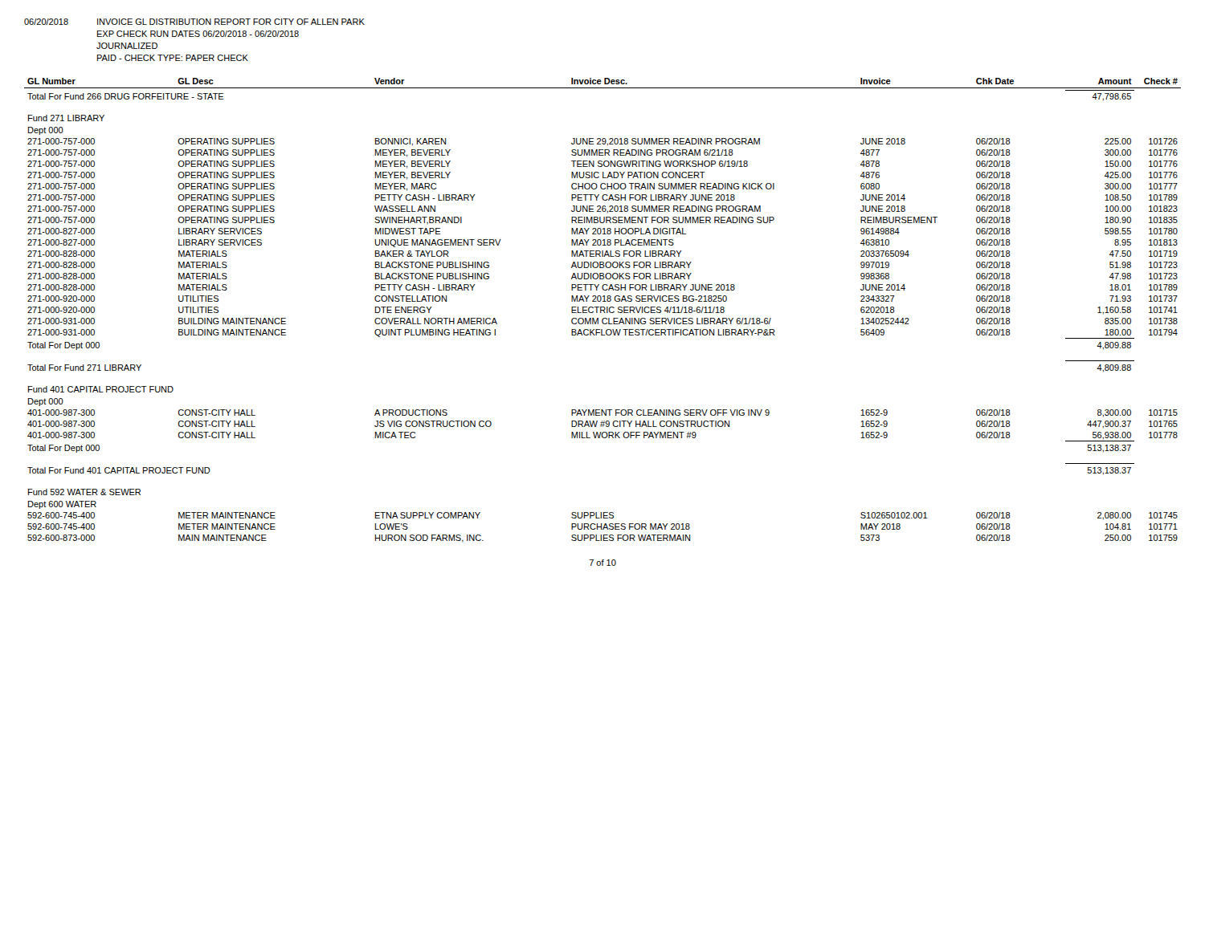06/20/2018 INVOICE GL DISTRIBUTION REPORT FOR CITY OF ALLEN PARK
EXP CHECK RUN DATES 06/20/2018 - 06/20/2018
JOURNALIZED
PAID - CHECK TYPE: PAPER CHECK
| GL Number | GL Desc | Vendor | Invoice Desc. | Invoice | Chk Date | Amount | Check # |
| --- | --- | --- | --- | --- | --- | --- | --- |
| Total For Fund 266 DRUG FORFEITURE - STATE | | | 47,798.65 | |
| Fund 271 LIBRARY |
| Dept 000 |
| 271-000-757-000 | OPERATING SUPPLIES | BONNICI, KAREN | JUNE 29,2018 SUMMER READINR PROGRAM | JUNE 2018 | 06/20/18 | 225.00 | 101726 |
| 271-000-757-000 | OPERATING SUPPLIES | MEYER, BEVERLY | SUMMER READING PROGRAM 6/21/18 | 4877 | 06/20/18 | 300.00 | 101776 |
| 271-000-757-000 | OPERATING SUPPLIES | MEYER, BEVERLY | TEEN SONGWRITING WORKSHOP 6/19/18 | 4878 | 06/20/18 | 150.00 | 101776 |
| 271-000-757-000 | OPERATING SUPPLIES | MEYER, BEVERLY | MUSIC LADY PATION CONCERT | 4876 | 06/20/18 | 425.00 | 101776 |
| 271-000-757-000 | OPERATING SUPPLIES | MEYER, MARC | CHOO CHOO TRAIN SUMMER READING KICK OI | 6080 | 06/20/18 | 300.00 | 101777 |
| 271-000-757-000 | OPERATING SUPPLIES | PETTY CASH - LIBRARY | PETTY CASH FOR LIBRARY JUNE 2018 | JUNE 2014 | 06/20/18 | 108.50 | 101789 |
| 271-000-757-000 | OPERATING SUPPLIES | WASSELL ANN | JUNE 26,2018 SUMMER READING PROGRAM | JUNE 2018 | 06/20/18 | 100.00 | 101823 |
| 271-000-757-000 | OPERATING SUPPLIES | SWINEHART,BRANDI | REIMBURSEMENT FOR SUMMER READING SUP | REIMBURSEMENT | 06/20/18 | 180.90 | 101835 |
| 271-000-827-000 | LIBRARY SERVICES | MIDWEST TAPE | MAY 2018 HOOPLA DIGITAL | 96149884 | 06/20/18 | 598.55 | 101780 |
| 271-000-827-000 | LIBRARY SERVICES | UNIQUE MANAGEMENT SERV | MAY 2018 PLACEMENTS | 463810 | 06/20/18 | 8.95 | 101813 |
| 271-000-828-000 | MATERIALS | BAKER & TAYLOR | MATERIALS FOR LIBRARY | 2033765094 | 06/20/18 | 47.50 | 101719 |
| 271-000-828-000 | MATERIALS | BLACKSTONE PUBLISHING | AUDIOBOOKS FOR LIBRARY | 997019 | 06/20/18 | 51.98 | 101723 |
| 271-000-828-000 | MATERIALS | BLACKSTONE PUBLISHING | AUDIOBOOKS FOR LIBRARY | 998368 | 06/20/18 | 47.98 | 101723 |
| 271-000-828-000 | MATERIALS | PETTY CASH - LIBRARY | PETTY CASH FOR LIBRARY JUNE 2018 | JUNE 2014 | 06/20/18 | 18.01 | 101789 |
| 271-000-920-000 | UTILITIES | CONSTELLATION | MAY 2018 GAS SERVICES BG-218250 | 2343327 | 06/20/18 | 71.93 | 101737 |
| 271-000-920-000 | UTILITIES | DTE ENERGY | ELECTRIC SERVICES 4/11/18-6/11/18 | 6202018 | 06/20/18 | 1,160.58 | 101741 |
| 271-000-931-000 | BUILDING MAINTENANCE | COVERALL NORTH AMERICA | COMM CLEANING SERVICES LIBRARY 6/1/18-6/ | 1340252442 | 06/20/18 | 835.00 | 101738 |
| 271-000-931-000 | BUILDING MAINTENANCE | QUINT PLUMBING HEATING I | BACKFLOW TEST/CERTIFICATION LIBRARY-P&R | 56409 | 06/20/18 | 180.00 | 101794 |
| Total For Dept 000 | | | 4,809.88 | |
| Total For Fund 271 LIBRARY | | | 4,809.88 | |
| Fund 401 CAPITAL PROJECT FUND |
| Dept 000 |
| 401-000-987-300 | CONST-CITY HALL | A PRODUCTIONS | PAYMENT FOR CLEANING SERV OFF VIG INV 9 | 1652-9 | 06/20/18 | 8,300.00 | 101715 |
| 401-000-987-300 | CONST-CITY HALL | JS VIG CONSTRUCTION CO | DRAW #9 CITY HALL CONSTRUCTION | 1652-9 | 06/20/18 | 447,900.37 | 101765 |
| 401-000-987-300 | CONST-CITY HALL | MICA TEC | MILL WORK OFF PAYMENT #9 | 1652-9 | 06/20/18 | 56,938.00 | 101778 |
| Total For Dept 000 | | | 513,138.37 | |
| Total For Fund 401 CAPITAL PROJECT FUND | | | 513,138.37 | |
| Fund 592 WATER & SEWER |
| Dept 600 WATER |
| 592-600-745-400 | METER MAINTENANCE | ETNA SUPPLY COMPANY | SUPPLIES | S102650102.001 | 06/20/18 | 2,080.00 | 101745 |
| 592-600-745-400 | METER MAINTENANCE | LOWE'S | PURCHASES FOR MAY 2018 | MAY 2018 | 06/20/18 | 104.81 | 101771 |
| 592-600-873-000 | MAIN MAINTENANCE | HURON SOD FARMS, INC. | SUPPLIES FOR WATERMAIN | 5373 | 06/20/18 | 250.00 | 101759 |
7 of 10